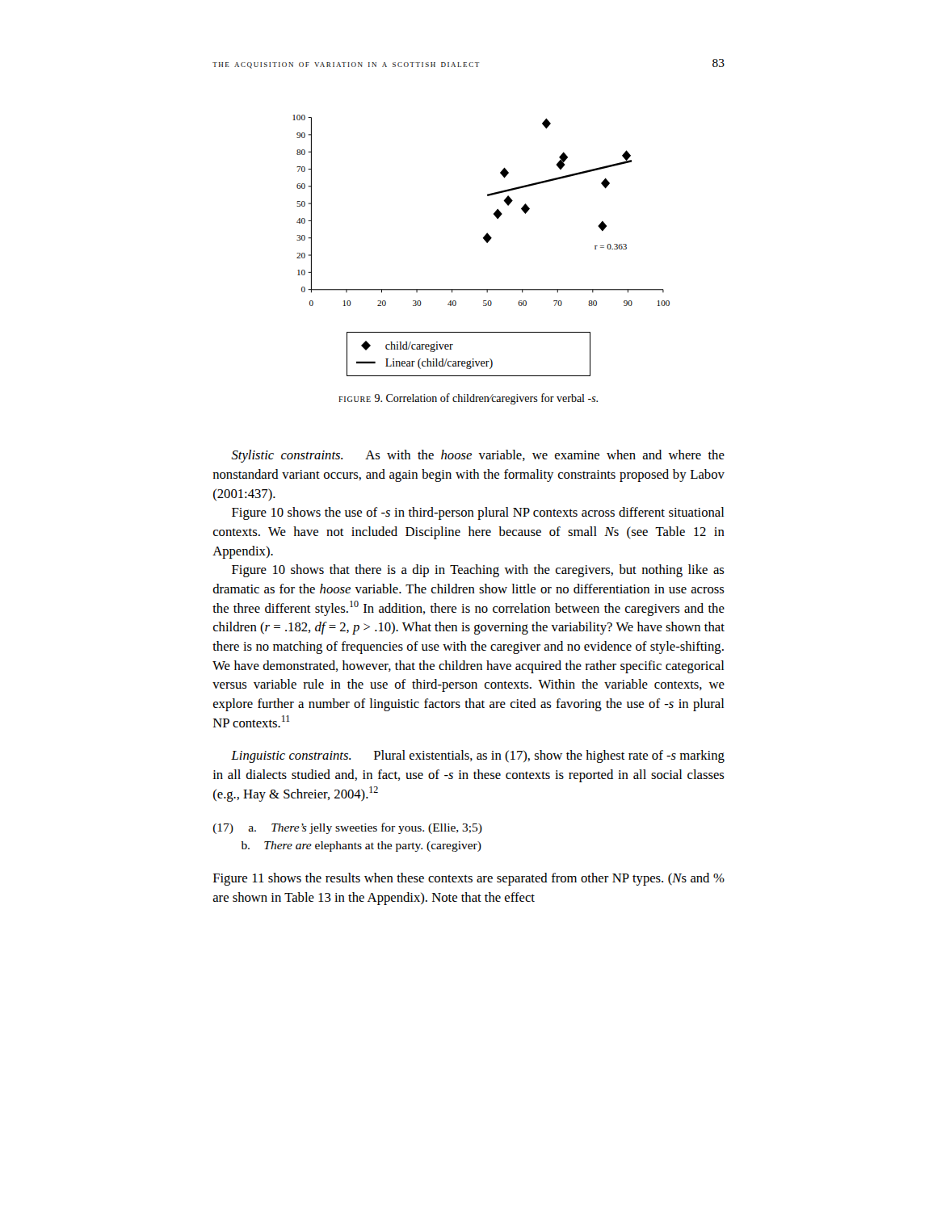the acquisition of variation in a scottish dialect 83
100 90 80 70 60 50 40 30 20 10 0 0 10 20 30 40 50 60 70 80 90 100 r = 0.363
child/caregiver
Linear (child/caregiver)
figure 9. Correlation of children⁄caregivers for verbal -s.
Stylistic constraints. As with the hoose variable, we examine when and where the nonstandard variant occurs, and again begin with the formality constraints proposed by Labov (2001:437).
Figure 10 shows the use of -s in third-person plural NP contexts across different situational contexts. We have not included Discipline here because of small Ns (see Table 12 in Appendix).
Figure 10 shows that there is a dip in Teaching with the caregivers, but nothing like as dramatic as for the hoose variable. The children show little or no differentiation in use across the three different styles.10 In addition, there is no correlation between the caregivers and the children (r = .182, df = 2, p > .10). What then is governing the variability? We have shown that there is no matching of frequencies of use with the caregiver and no evidence of style-shifting. We have demonstrated, however, that the children have acquired the rather specific categorical versus variable rule in the use of third-person contexts. Within the variable contexts, we explore further a number of linguistic factors that are cited as favoring the use of -s in plural NP contexts.11
Linguistic constraints. Plural existentials, as in (17), show the highest rate of -s marking in all dialects studied and, in fact, use of -s in these contexts is reported in all social classes (e.g., Hay & Schreier, 2004).12
(17) a. There’s jelly sweeties for yous. (Ellie, 3;5)
b. There are elephants at the party. (caregiver)
Figure 11 shows the results when these contexts are separated from other NP types. (Ns and % are shown in Table 13 in the Appendix). Note that the effect